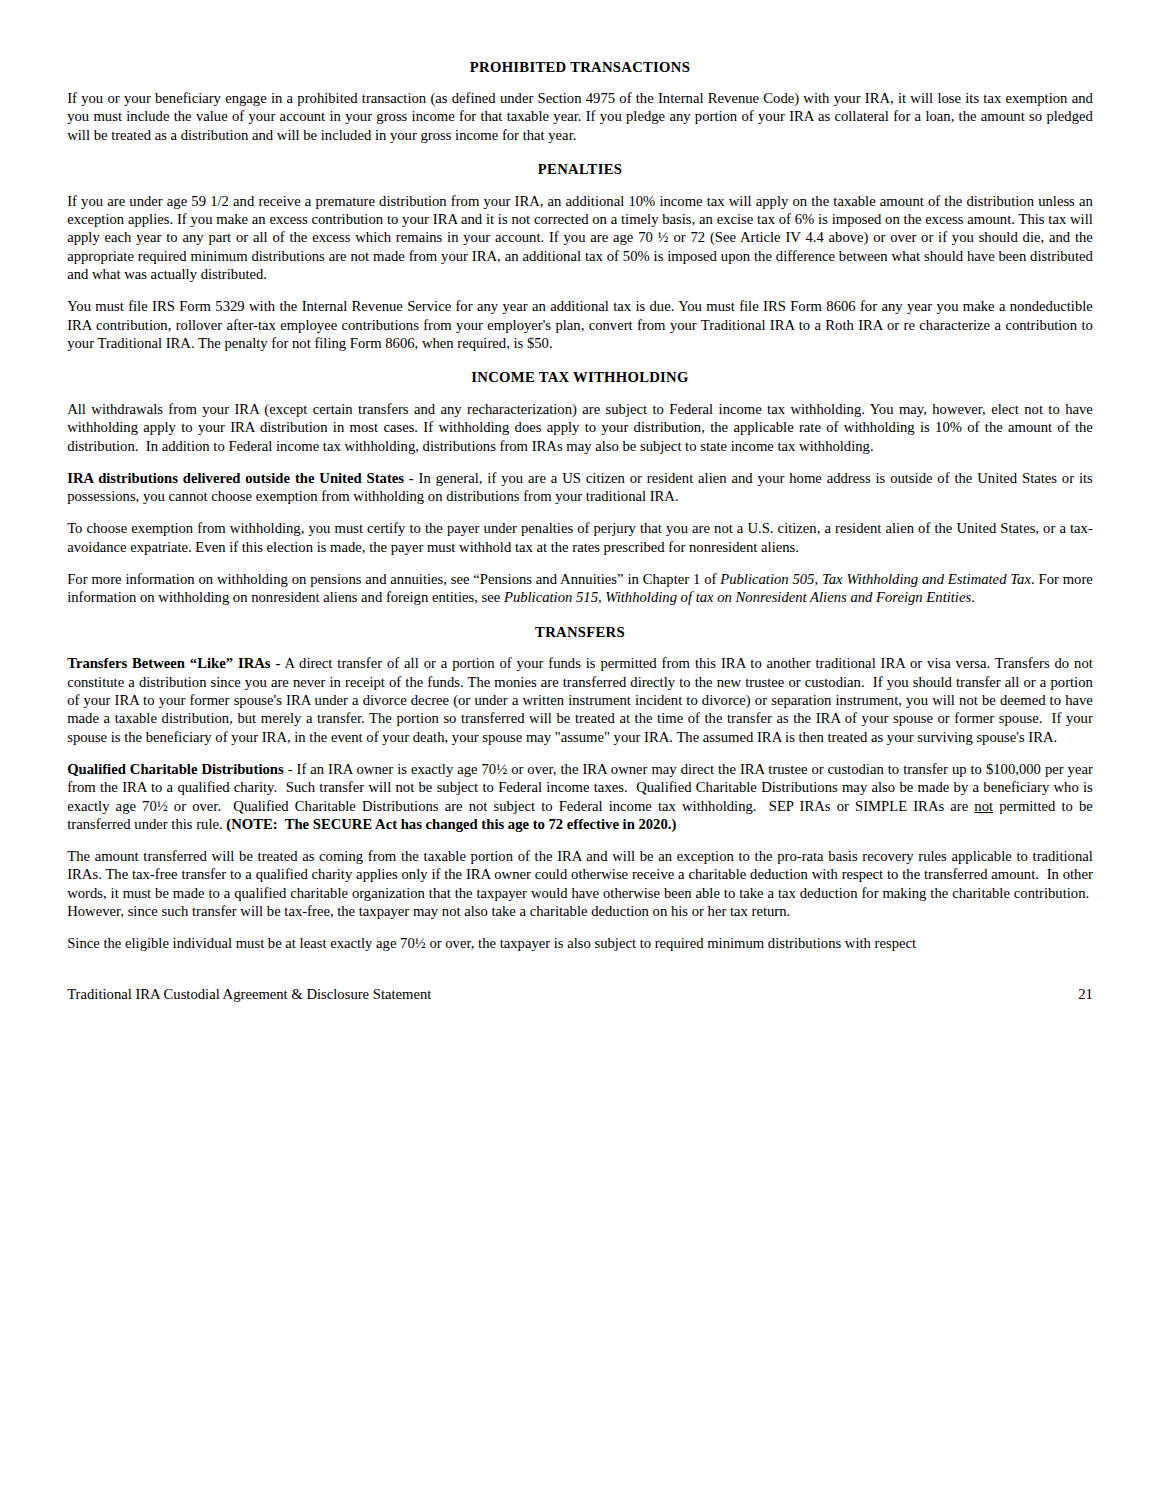PROHIBITED TRANSACTIONS
If you or your beneficiary engage in a prohibited transaction (as defined under Section 4975 of the Internal Revenue Code) with your IRA, it will lose its tax exemption and you must include the value of your account in your gross income for that taxable year. If you pledge any portion of your IRA as collateral for a loan, the amount so pledged will be treated as a distribution and will be included in your gross income for that year.
PENALTIES
If you are under age 59 1/2 and receive a premature distribution from your IRA, an additional 10% income tax will apply on the taxable amount of the distribution unless an exception applies. If you make an excess contribution to your IRA and it is not corrected on a timely basis, an excise tax of 6% is imposed on the excess amount. This tax will apply each year to any part or all of the excess which remains in your account. If you are age 70 ½ or 72 (See Article IV 4.4 above) or over or if you should die, and the appropriate required minimum distributions are not made from your IRA, an additional tax of 50% is imposed upon the difference between what should have been distributed and what was actually distributed.
You must file IRS Form 5329 with the Internal Revenue Service for any year an additional tax is due. You must file IRS Form 8606 for any year you make a nondeductible IRA contribution, rollover after-tax employee contributions from your employer's plan, convert from your Traditional IRA to a Roth IRA or re characterize a contribution to your Traditional IRA. The penalty for not filing Form 8606, when required, is $50.
INCOME TAX WITHHOLDING
All withdrawals from your IRA (except certain transfers and any recharacterization) are subject to Federal income tax withholding. You may, however, elect not to have withholding apply to your IRA distribution in most cases. If withholding does apply to your distribution, the applicable rate of withholding is 10% of the amount of the distribution. In addition to Federal income tax withholding, distributions from IRAs may also be subject to state income tax withholding.
IRA distributions delivered outside the United States - In general, if you are a US citizen or resident alien and your home address is outside of the United States or its possessions, you cannot choose exemption from withholding on distributions from your traditional IRA.
To choose exemption from withholding, you must certify to the payer under penalties of perjury that you are not a U.S. citizen, a resident alien of the United States, or a tax-avoidance expatriate. Even if this election is made, the payer must withhold tax at the rates prescribed for nonresident aliens.
For more information on withholding on pensions and annuities, see “Pensions and Annuities” in Chapter 1 of Publication 505, Tax Withholding and Estimated Tax. For more information on withholding on nonresident aliens and foreign entities, see Publication 515, Withholding of tax on Nonresident Aliens and Foreign Entities.
TRANSFERS
Transfers Between “Like” IRAs - A direct transfer of all or a portion of your funds is permitted from this IRA to another traditional IRA or visa versa. Transfers do not constitute a distribution since you are never in receipt of the funds. The monies are transferred directly to the new trustee or custodian. If you should transfer all or a portion of your IRA to your former spouse's IRA under a divorce decree (or under a written instrument incident to divorce) or separation instrument, you will not be deemed to have made a taxable distribution, but merely a transfer. The portion so transferred will be treated at the time of the transfer as the IRA of your spouse or former spouse. If your spouse is the beneficiary of your IRA, in the event of your death, your spouse may "assume" your IRA. The assumed IRA is then treated as your surviving spouse's IRA.
Qualified Charitable Distributions - If an IRA owner is exactly age 70½ or over, the IRA owner may direct the IRA trustee or custodian to transfer up to $100,000 per year from the IRA to a qualified charity. Such transfer will not be subject to Federal income taxes. Qualified Charitable Distributions may also be made by a beneficiary who is exactly age 70½ or over. Qualified Charitable Distributions are not subject to Federal income tax withholding. SEP IRAs or SIMPLE IRAs are not permitted to be transferred under this rule. (NOTE: The SECURE Act has changed this age to 72 effective in 2020.)
The amount transferred will be treated as coming from the taxable portion of the IRA and will be an exception to the pro-rata basis recovery rules applicable to traditional IRAs. The tax-free transfer to a qualified charity applies only if the IRA owner could otherwise receive a charitable deduction with respect to the transferred amount. In other words, it must be made to a qualified charitable organization that the taxpayer would have otherwise been able to take a tax deduction for making the charitable contribution. However, since such transfer will be tax-free, the taxpayer may not also take a charitable deduction on his or her tax return.
Since the eligible individual must be at least exactly age 70½ or over, the taxpayer is also subject to required minimum distributions with respect
Traditional IRA Custodial Agreement & Disclosure Statement 21